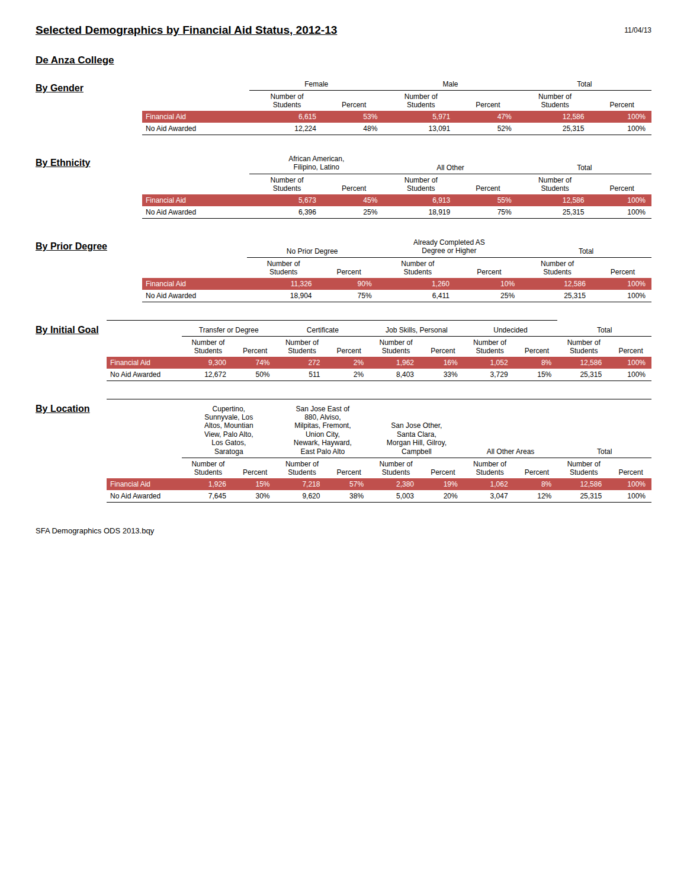Selected Demographics by Financial Aid Status, 2012-13
11/04/13
De Anza College
By Gender
| | Female | Male | Total |
| | Number of Students | Percent | Number of Students | Percent | Number of Students | Percent |
| Financial Aid | 6,615 | 53% | 5,971 | 47% | 12,586 | 100% |
| No Aid Awarded | 12,224 | 48% | 13,091 | 52% | 25,315 | 100% |
By Ethnicity
| | African American, Filipino, Latino | All Other | Total |
| | Number of Students | Percent | Number of Students | Percent | Number of Students | Percent |
| Financial Aid | 5,673 | 45% | 6,913 | 55% | 12,586 | 100% |
| No Aid Awarded | 6,396 | 25% | 18,919 | 75% | 25,315 | 100% |
By Prior Degree
| | No Prior Degree | Already Completed AS Degree or Higher | Total |
| | Number of Students | Percent | Number of Students | Percent | Number of Students | Percent |
| Financial Aid | 11,326 | 90% | 1,260 | 10% | 12,586 | 100% |
| No Aid Awarded | 18,904 | 75% | 6,411 | 25% | 25,315 | 100% |
By Initial Goal
| | Transfer or Degree | Certificate | Job Skills, Personal | Undecided | Total |
| | Number of Students | Percent | Number of Students | Percent | Number of Students | Percent | Number of Students | Percent | Number of Students | Percent |
| Financial Aid | 9,300 | 74% | 272 | 2% | 1,962 | 16% | 1,052 | 8% | 12,586 | 100% |
| No Aid Awarded | 12,672 | 50% | 511 | 2% | 8,403 | 33% | 3,729 | 15% | 25,315 | 100% |
By Location
| | Cupertino, Sunnyvale, Los Altos, Mountian View, Palo Alto, Los Gatos, Saratoga | San Jose East of 880, Alviso, Milpitas, Fremont, Union City, Newark, Hayward, East Palo Alto | San Jose Other, Santa Clara, Morgan Hill, Gilroy, Campbell | All Other Areas | Total |
| | Number of Students | Percent | Number of Students | Percent | Number of Students | Percent | Number of Students | Percent | Number of Students | Percent |
| Financial Aid | 1,926 | 15% | 7,218 | 57% | 2,380 | 19% | 1,062 | 8% | 12,586 | 100% |
| No Aid Awarded | 7,645 | 30% | 9,620 | 38% | 5,003 | 20% | 3,047 | 12% | 25,315 | 100% |
SFA Demographics ODS 2013.bqy